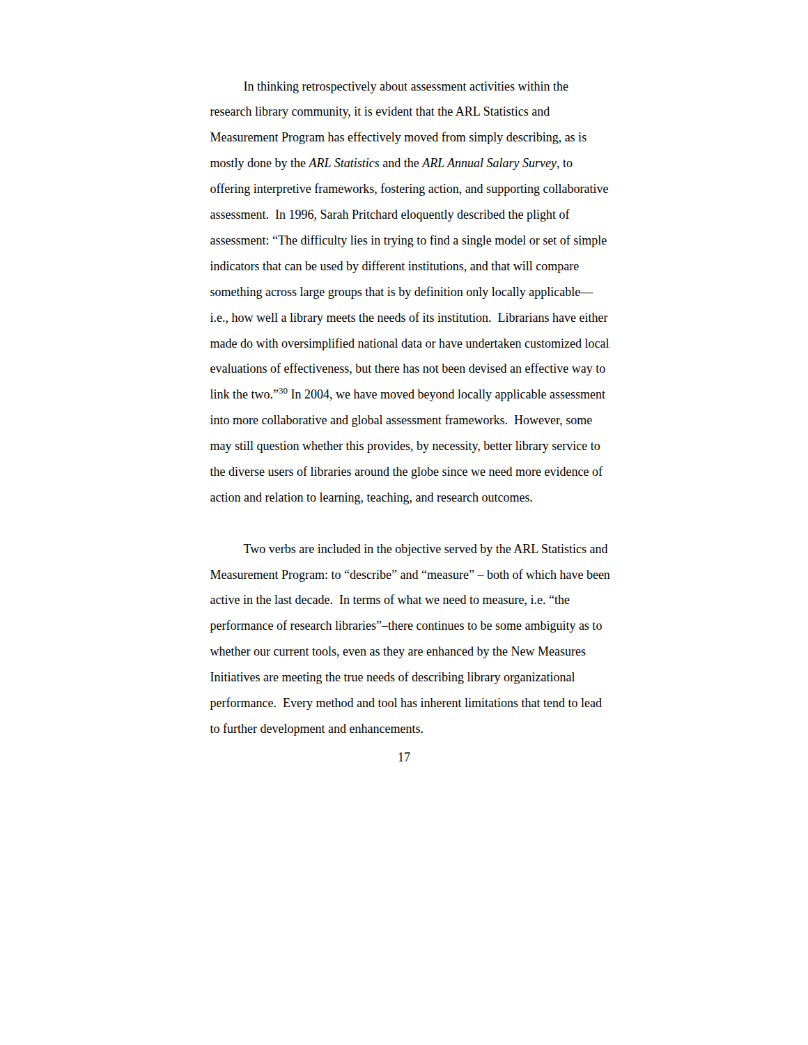In thinking retrospectively about assessment activities within the research library community, it is evident that the ARL Statistics and Measurement Program has effectively moved from simply describing, as is mostly done by the ARL Statistics and the ARL Annual Salary Survey, to offering interpretive frameworks, fostering action, and supporting collaborative assessment. In 1996, Sarah Pritchard eloquently described the plight of assessment: “The difficulty lies in trying to find a single model or set of simple indicators that can be used by different institutions, and that will compare something across large groups that is by definition only locally applicable—i.e., how well a library meets the needs of its institution. Librarians have either made do with oversimplified national data or have undertaken customized local evaluations of effectiveness, but there has not been devised an effective way to link the two.”30 In 2004, we have moved beyond locally applicable assessment into more collaborative and global assessment frameworks. However, some may still question whether this provides, by necessity, better library service to the diverse users of libraries around the globe since we need more evidence of action and relation to learning, teaching, and research outcomes.
Two verbs are included in the objective served by the ARL Statistics and Measurement Program: to “describe” and “measure” – both of which have been active in the last decade. In terms of what we need to measure, i.e. “the performance of research libraries”–there continues to be some ambiguity as to whether our current tools, even as they are enhanced by the New Measures Initiatives are meeting the true needs of describing library organizational performance. Every method and tool has inherent limitations that tend to lead to further development and enhancements.
17